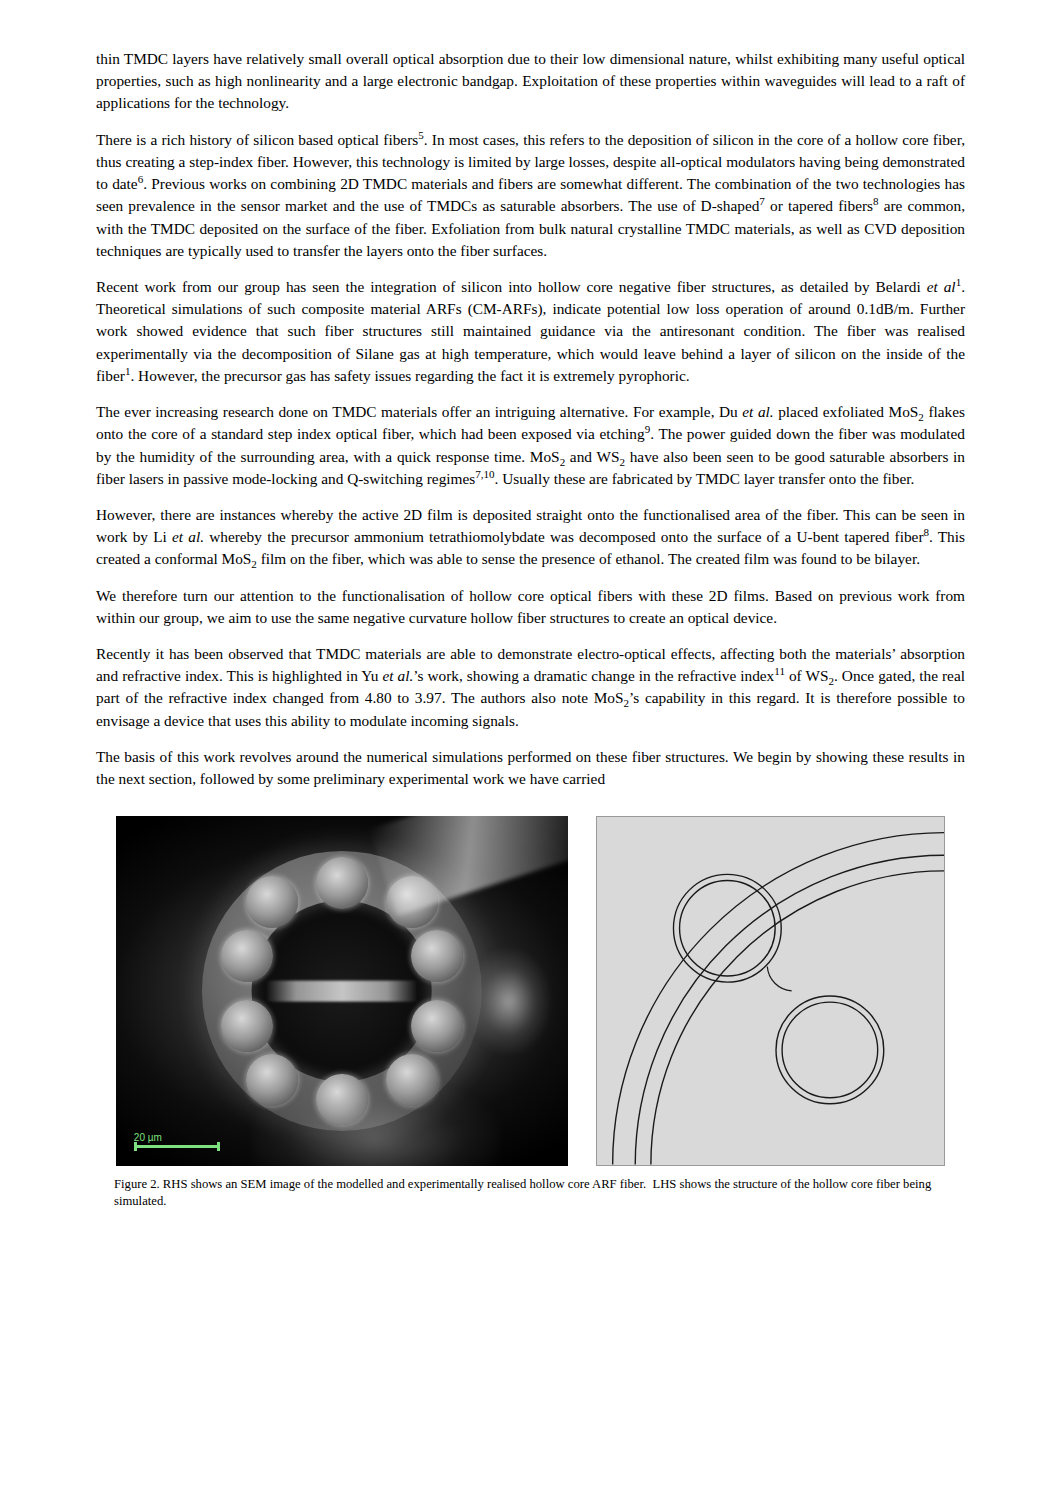thin TMDC layers have relatively small overall optical absorption due to their low dimensional nature, whilst exhibiting many useful optical properties, such as high nonlinearity and a large electronic bandgap. Exploitation of these properties within waveguides will lead to a raft of applications for the technology.
There is a rich history of silicon based optical fibers5. In most cases, this refers to the deposition of silicon in the core of a hollow core fiber, thus creating a step-index fiber. However, this technology is limited by large losses, despite all-optical modulators having being demonstrated to date6. Previous works on combining 2D TMDC materials and fibers are somewhat different. The combination of the two technologies has seen prevalence in the sensor market and the use of TMDCs as saturable absorbers. The use of D-shaped7 or tapered fibers8 are common, with the TMDC deposited on the surface of the fiber. Exfoliation from bulk natural crystalline TMDC materials, as well as CVD deposition techniques are typically used to transfer the layers onto the fiber surfaces.
Recent work from our group has seen the integration of silicon into hollow core negative fiber structures, as detailed by Belardi et al1. Theoretical simulations of such composite material ARFs (CM-ARFs), indicate potential low loss operation of around 0.1dB/m. Further work showed evidence that such fiber structures still maintained guidance via the antiresonant condition. The fiber was realised experimentally via the decomposition of Silane gas at high temperature, which would leave behind a layer of silicon on the inside of the fiber1. However, the precursor gas has safety issues regarding the fact it is extremely pyrophoric.
The ever increasing research done on TMDC materials offer an intriguing alternative. For example, Du et al. placed exfoliated MoS2 flakes onto the core of a standard step index optical fiber, which had been exposed via etching9. The power guided down the fiber was modulated by the humidity of the surrounding area, with a quick response time. MoS2 and WS2 have also been seen to be good saturable absorbers in fiber lasers in passive mode-locking and Q-switching regimes7,10. Usually these are fabricated by TMDC layer transfer onto the fiber.
However, there are instances whereby the active 2D film is deposited straight onto the functionalised area of the fiber. This can be seen in work by Li et al. whereby the precursor ammonium tetrathiomolybdate was decomposed onto the surface of a U-bent tapered fiber8. This created a conformal MoS2 film on the fiber, which was able to sense the presence of ethanol. The created film was found to be bilayer.
We therefore turn our attention to the functionalisation of hollow core optical fibers with these 2D films. Based on previous work from within our group, we aim to use the same negative curvature hollow fiber structures to create an optical device.
Recently it has been observed that TMDC materials are able to demonstrate electro-optical effects, affecting both the materials’ absorption and refractive index. This is highlighted in Yu et al.’s work, showing a dramatic change in the refractive index11 of WS2. Once gated, the real part of the refractive index changed from 4.80 to 3.97. The authors also note MoS2’s capability in this regard. It is therefore possible to envisage a device that uses this ability to modulate incoming signals.
The basis of this work revolves around the numerical simulations performed on these fiber structures. We begin by showing these results in the next section, followed by some preliminary experimental work we have carried
20 µm
Figure 2. RHS shows an SEM image of the modelled and experimentally realised hollow core ARF fiber. LHS shows the structure of the hollow core fiber being simulated.